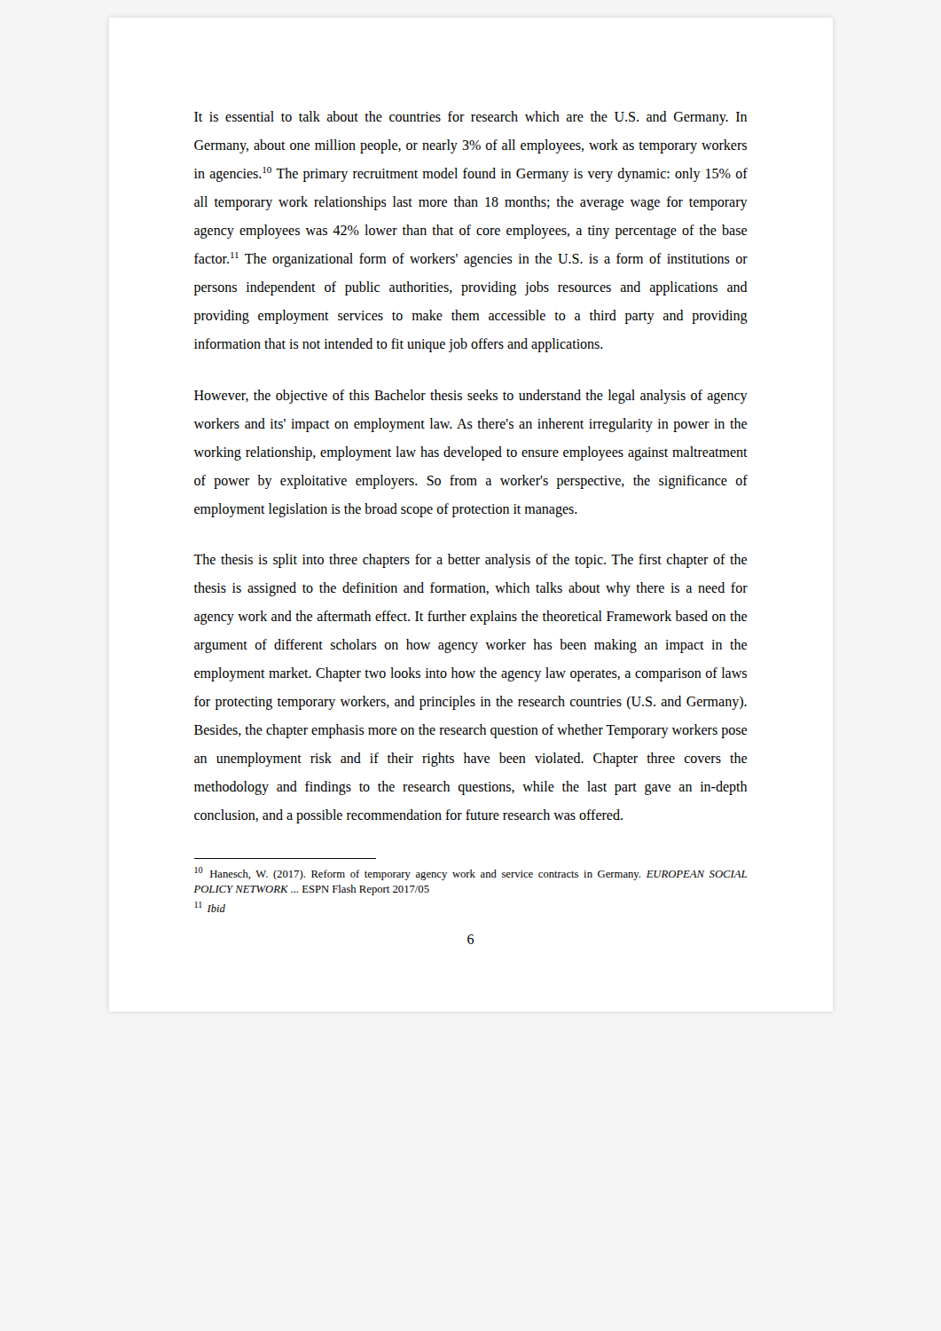It is essential to talk about the countries for research which are the U.S. and Germany. In Germany, about one million people, or nearly 3% of all employees, work as temporary workers in agencies.10 The primary recruitment model found in Germany is very dynamic: only 15% of all temporary work relationships last more than 18 months; the average wage for temporary agency employees was 42% lower than that of core employees, a tiny percentage of the base factor.11 The organizational form of workers' agencies in the U.S. is a form of institutions or persons independent of public authorities, providing jobs resources and applications and providing employment services to make them accessible to a third party and providing information that is not intended to fit unique job offers and applications.
However, the objective of this Bachelor thesis seeks to understand the legal analysis of agency workers and its' impact on employment law. As there's an inherent irregularity in power in the working relationship, employment law has developed to ensure employees against maltreatment of power by exploitative employers. So from a worker's perspective, the significance of employment legislation is the broad scope of protection it manages.
The thesis is split into three chapters for a better analysis of the topic. The first chapter of the thesis is assigned to the definition and formation, which talks about why there is a need for agency work and the aftermath effect. It further explains the theoretical Framework based on the argument of different scholars on how agency worker has been making an impact in the employment market. Chapter two looks into how the agency law operates, a comparison of laws for protecting temporary workers, and principles in the research countries (U.S. and Germany). Besides, the chapter emphasis more on the research question of whether Temporary workers pose an unemployment risk and if their rights have been violated. Chapter three covers the methodology and findings to the research questions, while the last part gave an in-depth conclusion, and a possible recommendation for future research was offered.
10 Hanesch, W. (2017). Reform of temporary agency work and service contracts in Germany. EUROPEAN SOCIAL POLICY NETWORK ... ESPN Flash Report 2017/05
11 Ibid
6